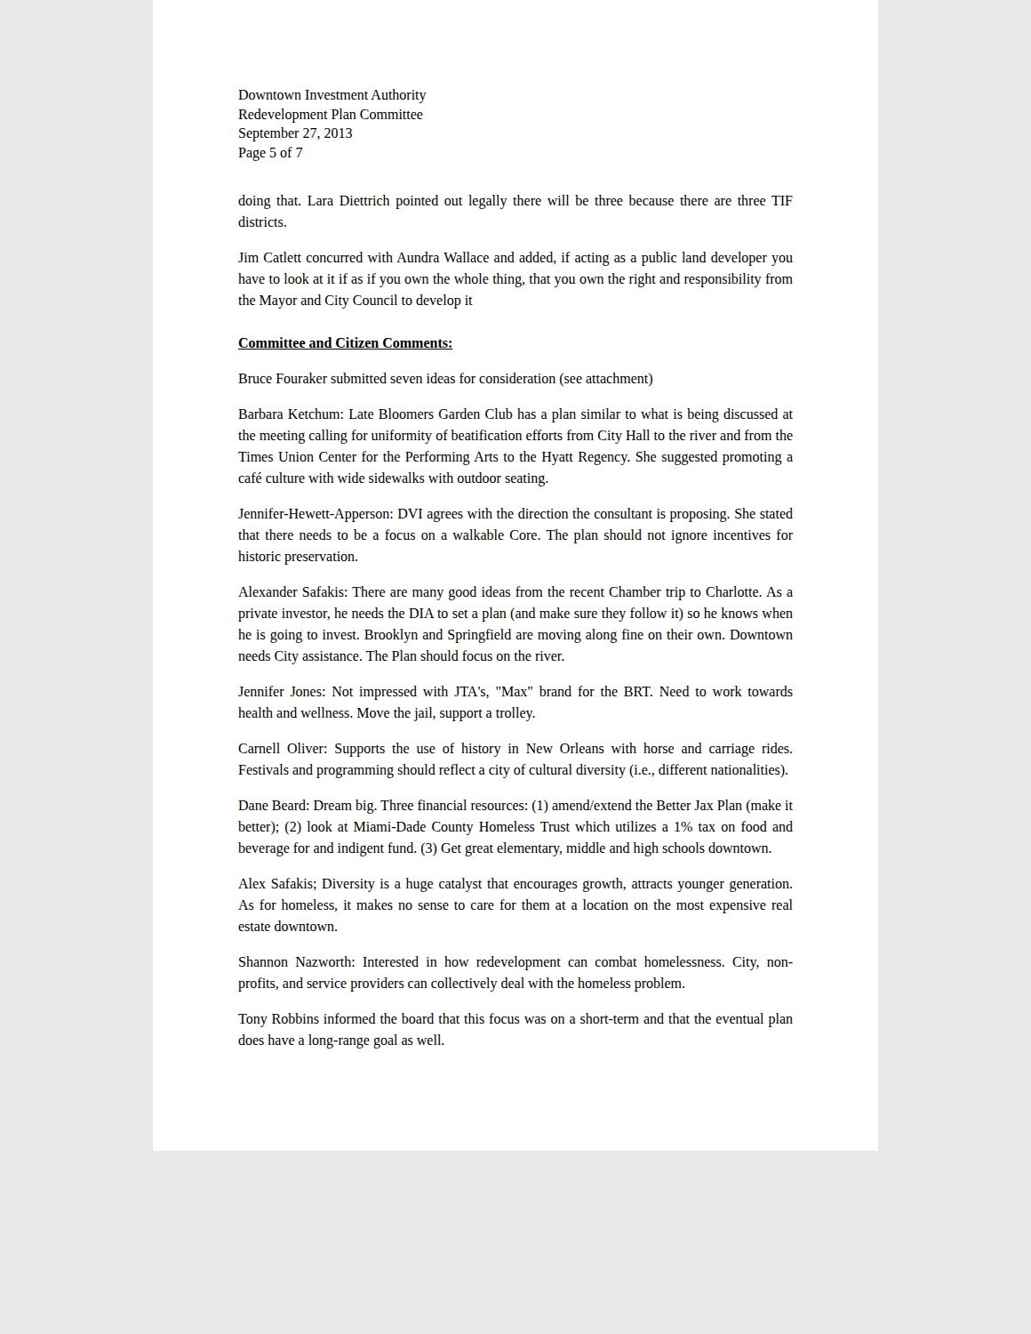Downtown Investment Authority
Redevelopment Plan Committee
September 27, 2013
Page 5 of 7
doing that. Lara Diettrich pointed out legally there will be three because there are three TIF districts.
Jim Catlett concurred with Aundra Wallace and added, if acting as a public land developer you have to look at it if as if you own the whole thing, that you own the right and responsibility from the Mayor and City Council to develop it
Committee and Citizen Comments:
Bruce Fouraker submitted seven ideas for consideration (see attachment)
Barbara Ketchum: Late Bloomers Garden Club has a plan similar to what is being discussed at the meeting calling for uniformity of beatification efforts from City Hall to the river and from the Times Union Center for the Performing Arts to the Hyatt Regency. She suggested promoting a café culture with wide sidewalks with outdoor seating.
Jennifer-Hewett-Apperson: DVI agrees with the direction the consultant is proposing. She stated that there needs to be a focus on a walkable Core. The plan should not ignore incentives for historic preservation.
Alexander Safakis: There are many good ideas from the recent Chamber trip to Charlotte. As a private investor, he needs the DIA to set a plan (and make sure they follow it) so he knows when he is going to invest. Brooklyn and Springfield are moving along fine on their own. Downtown needs City assistance. The Plan should focus on the river.
Jennifer Jones: Not impressed with JTA's, "Max" brand for the BRT. Need to work towards health and wellness. Move the jail, support a trolley.
Carnell Oliver: Supports the use of history in New Orleans with horse and carriage rides. Festivals and programming should reflect a city of cultural diversity (i.e., different nationalities).
Dane Beard: Dream big. Three financial resources: (1) amend/extend the Better Jax Plan (make it better); (2) look at Miami-Dade County Homeless Trust which utilizes a 1% tax on food and beverage for and indigent fund. (3) Get great elementary, middle and high schools downtown.
Alex Safakis; Diversity is a huge catalyst that encourages growth, attracts younger generation. As for homeless, it makes no sense to care for them at a location on the most expensive real estate downtown.
Shannon Nazworth: Interested in how redevelopment can combat homelessness. City, non-profits, and service providers can collectively deal with the homeless problem.
Tony Robbins informed the board that this focus was on a short-term and that the eventual plan does have a long-range goal as well.